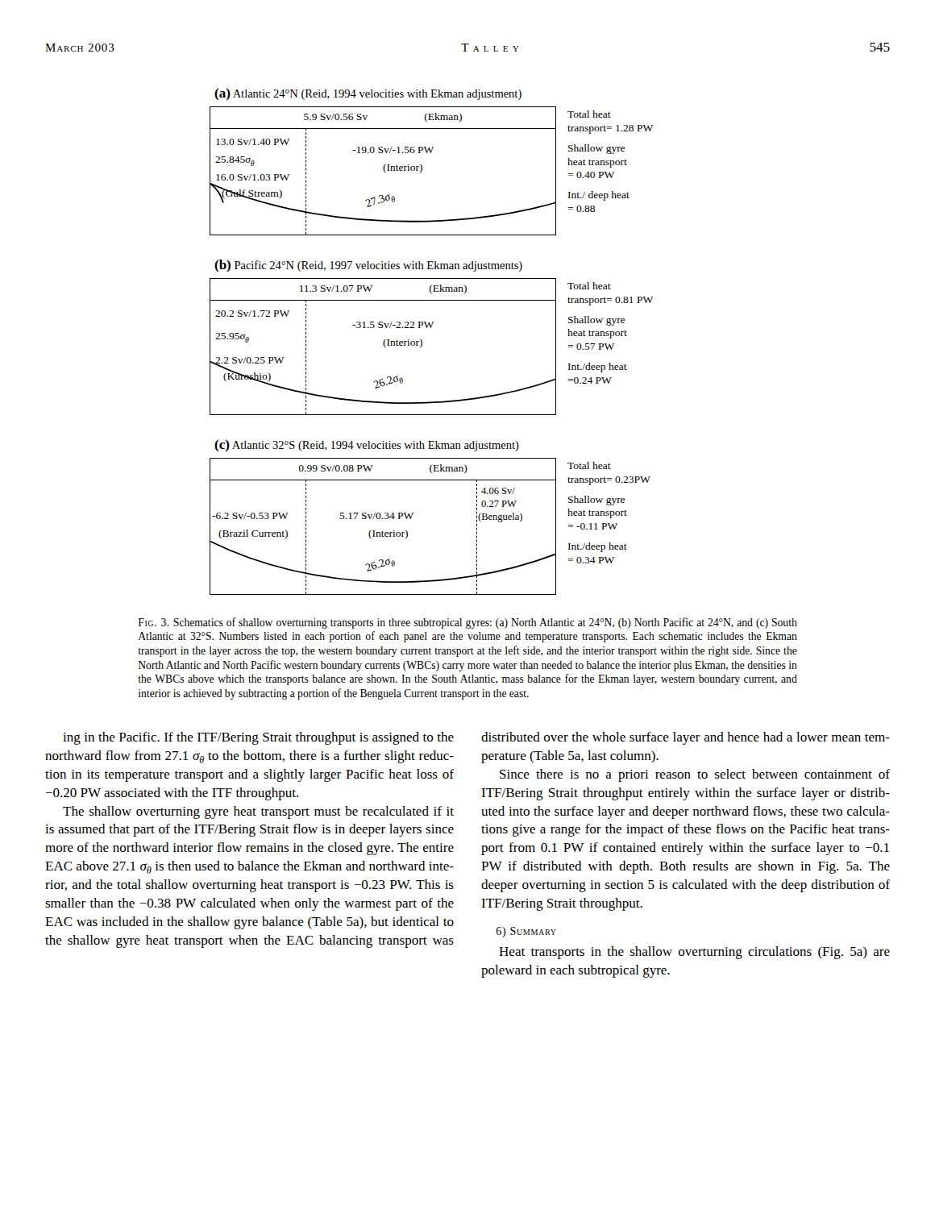March 2003
Talley
545
(a) Atlantic 24°N (Reid, 1994 velocities with Ekman adjustment)
5.9 Sv/0.56 Sv (Ekman)
13.0 Sv/1.40 PW
25.845σθ
16.0 Sv/1.03 PW
(Gulf Stream)
-19.0 Sv/-1.56 PW
(Interior)
27.3σθ
Total heat
transport= 1.28 PW
Shallow gyre
heat transport
= 0.40 PW
Int./ deep heat
= 0.88
(b) Pacific 24°N (Reid, 1997 velocities with Ekman adjustments)
11.3 Sv/1.07 PW (Ekman)
20.2 Sv/1.72 PW
25.95σθ
2.2 Sv/0.25 PW
(Kuroshio)
-31.5 Sv/-2.22 PW
(Interior)
26.2σθ
Total heat
transport= 0.81 PW
Shallow gyre
heat transport
= 0.57 PW
Int./deep heat
=0.24 PW
(c) Atlantic 32°S (Reid, 1994 velocities with Ekman adjustment)
0.99 Sv/0.08 PW (Ekman)
-6.2 Sv/-0.53 PW
(Brazil Current)
5.17 Sv/0.34 PW
(Interior)
4.06 Sv/
0.27 PW
(Benguela)
26.2σθ
Total heat
transport= 0.23PW
Shallow gyre
heat transport
= -0.11 PW
Int./deep heat
= 0.34 PW
Fig. 3. Schematics of shallow overturning transports in three subtropical gyres: (a) North Atlantic at 24°N, (b) North Pacific at 24°N, and (c) South Atlantic at 32°S. Numbers listed in each portion of each panel are the volume and temperature transports. Each schematic includes the Ekman transport in the layer across the top, the western boundary current transport at the left side, and the interior transport within the right side. Since the North Atlantic and North Pacific western boundary currents (WBCs) carry more water than needed to balance the interior plus Ekman, the densities in the WBCs above which the transports balance are shown. In the South Atlantic, mass balance for the Ekman layer, western boundary current, and interior is achieved by subtracting a portion of the Benguela Current transport in the east.
ing in the Pacific. If the ITF/Bering Strait throughput is assigned to the northward flow from 27.1 σθ to the bottom, there is a further slight reduction in its temperature transport and a slightly larger Pacific heat loss of −0.20 PW associated with the ITF throughput.
The shallow overturning gyre heat transport must be recalculated if it is assumed that part of the ITF/Bering Strait flow is in deeper layers since more of the northward interior flow remains in the closed gyre. The entire EAC above 27.1 σθ is then used to balance the Ekman and northward interior, and the total shallow overturning heat transport is −0.23 PW. This is smaller than the −0.38 PW calculated when only the warmest part of the EAC was included in the shallow gyre balance (Table 5a), but identical to the shallow gyre heat transport when the EAC balancing transport was distributed over the whole surface layer and hence had a lower mean temperature (Table 5a, last column).
Since there is no a priori reason to select between containment of ITF/Bering Strait throughput entirely within the surface layer or distributed into the surface layer and deeper northward flows, these two calculations give a range for the impact of these flows on the Pacific heat transport from 0.1 PW if contained entirely within the surface layer to −0.1 PW if distributed with depth. Both results are shown in Fig. 5a. The deeper overturning in section 5 is calculated with the deep distribution of ITF/Bering Strait throughput.
6) Summary
Heat transports in the shallow overturning circulations (Fig. 5a) are poleward in each subtropical gyre.